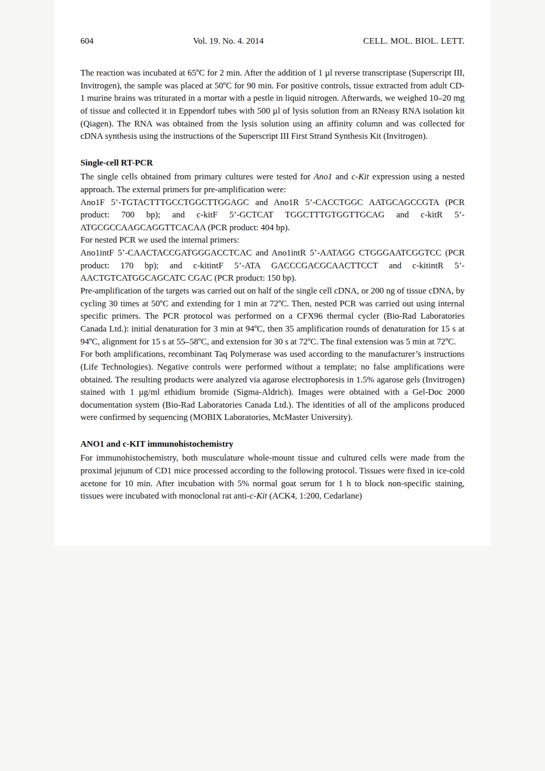604 Vol. 19. No. 4. 2014 Cell. Mol. Biol. Lett.
The reaction was incubated at 65ºC for 2 min. After the addition of 1 µl reverse transcriptase (Superscript III, Invitrogen), the sample was placed at 50ºC for 90 min. For positive controls, tissue extracted from adult CD-1 murine brains was triturated in a mortar with a pestle in liquid nitrogen. Afterwards, we weighed 10–20 mg of tissue and collected it in Eppendorf tubes with 500 µl of lysis solution from an RNeasy RNA isolation kit (Qiagen). The RNA was obtained from the lysis solution using an affinity column and was collected for cDNA synthesis using the instructions of the Superscript III First Strand Synthesis Kit (Invitrogen).
Single-cell RT-PCR
The single cells obtained from primary cultures were tested for Ano1 and c-Kit expression using a nested approach. The external primers for pre-amplification were:
Ano1F 5’-TGTACTTTGCCTGGCTTGGAGC and Ano1R 5’-CACCTGGC AATGCAGCCGTA (PCR product: 700 bp); and c-kitF 5’-GCTCAT TGGCTTTGTGGTTGCAG and c-kitR 5’-ATGCGCCAAGCAGGTTCACAA (PCR product: 404 bp).
For nested PCR we used the internal primers:
Ano1intF 5’-CAACTACCGATGGGACCTCAC and Ano1intR 5’-AATAGG CTGGGAATCGGTCC (PCR product: 170 bp); and c-kitintF 5’-ATA GACCCGACGCAACTTCCT and c-kitintR 5’-AACTGTCATGGCAGCATC CGAC (PCR product: 150 bp).
Pre-amplification of the targets was carried out on half of the single cell cDNA, or 200 ng of tissue cDNA, by cycling 30 times at 50ºC and extending for 1 min at 72ºC. Then, nested PCR was carried out using internal specific primers. The PCR protocol was performed on a CFX96 thermal cycler (Bio-Rad Laboratories Canada Ltd.): initial denaturation for 3 min at 94ºC, then 35 amplification rounds of denaturation for 15 s at 94ºC, alignment for 15 s at 55–58ºC, and extension for 30 s at 72ºC. The final extension was 5 min at 72ºC.
For both amplifications, recombinant Taq Polymerase was used according to the manufacturer’s instructions (Life Technologies). Negative controls were performed without a template; no false amplifications were obtained. The resulting products were analyzed via agarose electrophoresis in 1.5% agarose gels (Invitrogen) stained with 1 µg/ml ethidium bromide (Sigma-Aldrich). Images were obtained with a Gel-Doc 2000 documentation system (Bio-Rad Laboratories Canada Ltd.). The identities of all of the amplicons produced were confirmed by sequencing (MOBIX Laboratories, McMaster University).
ANO1 and c-KIT immunohistochemistry
For immunohistochemistry, both musculature whole-mount tissue and cultured cells were made from the proximal jejunum of CD1 mice processed according to the following protocol. Tissues were fixed in ice-cold acetone for 10 min. After incubation with 5% normal goat serum for 1 h to block non-specific staining, tissues were incubated with monoclonal rat anti-c-Kit (ACK4, 1:200, Cedarlane)